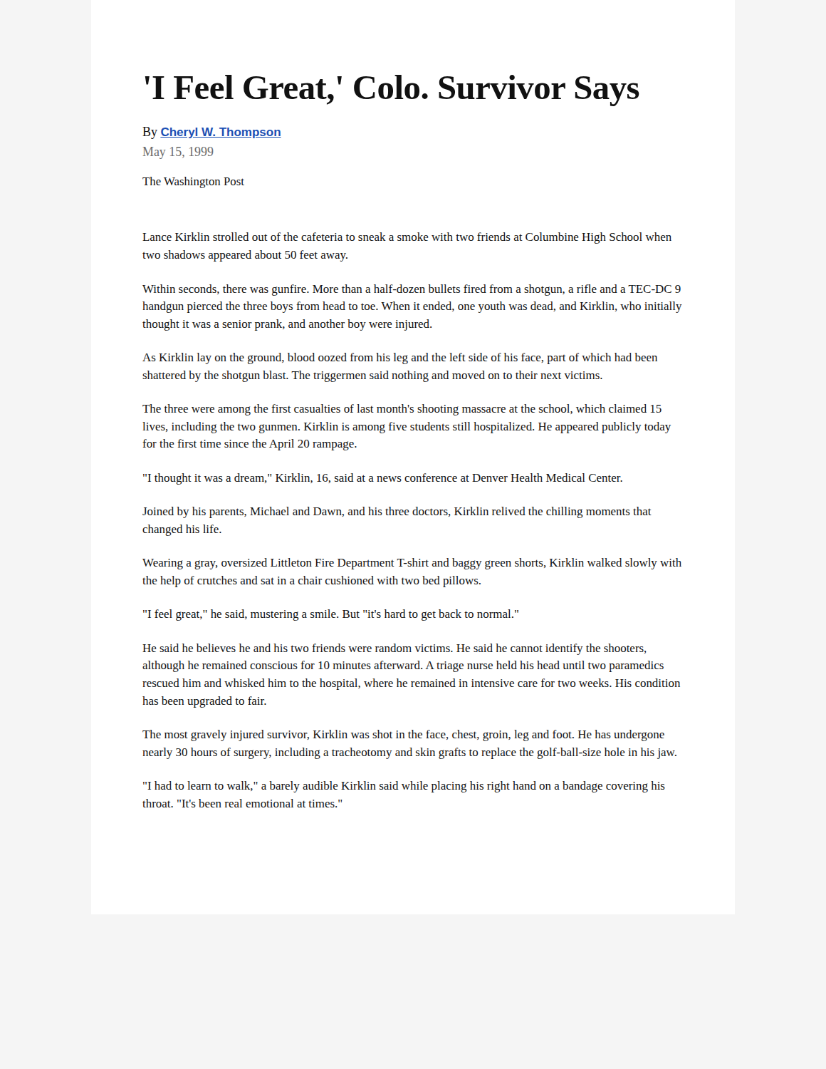'I Feel Great,' Colo. Survivor Says
By Cheryl W. Thompson
May 15, 1999
The Washington Post
Lance Kirklin strolled out of the cafeteria to sneak a smoke with two friends at Columbine High School when two shadows appeared about 50 feet away.
Within seconds, there was gunfire. More than a half-dozen bullets fired from a shotgun, a rifle and a TEC-DC 9 handgun pierced the three boys from head to toe. When it ended, one youth was dead, and Kirklin, who initially thought it was a senior prank, and another boy were injured.
As Kirklin lay on the ground, blood oozed from his leg and the left side of his face, part of which had been shattered by the shotgun blast. The triggermen said nothing and moved on to their next victims.
The three were among the first casualties of last month's shooting massacre at the school, which claimed 15 lives, including the two gunmen. Kirklin is among five students still hospitalized. He appeared publicly today for the first time since the April 20 rampage.
"I thought it was a dream," Kirklin, 16, said at a news conference at Denver Health Medical Center.
Joined by his parents, Michael and Dawn, and his three doctors, Kirklin relived the chilling moments that changed his life.
Wearing a gray, oversized Littleton Fire Department T-shirt and baggy green shorts, Kirklin walked slowly with the help of crutches and sat in a chair cushioned with two bed pillows.
"I feel great," he said, mustering a smile. But "it's hard to get back to normal."
He said he believes he and his two friends were random victims. He said he cannot identify the shooters, although he remained conscious for 10 minutes afterward. A triage nurse held his head until two paramedics rescued him and whisked him to the hospital, where he remained in intensive care for two weeks. His condition has been upgraded to fair.
The most gravely injured survivor, Kirklin was shot in the face, chest, groin, leg and foot. He has undergone nearly 30 hours of surgery, including a tracheotomy and skin grafts to replace the golf-ball-size hole in his jaw.
"I had to learn to walk," a barely audible Kirklin said while placing his right hand on a bandage covering his throat. "It's been real emotional at times."